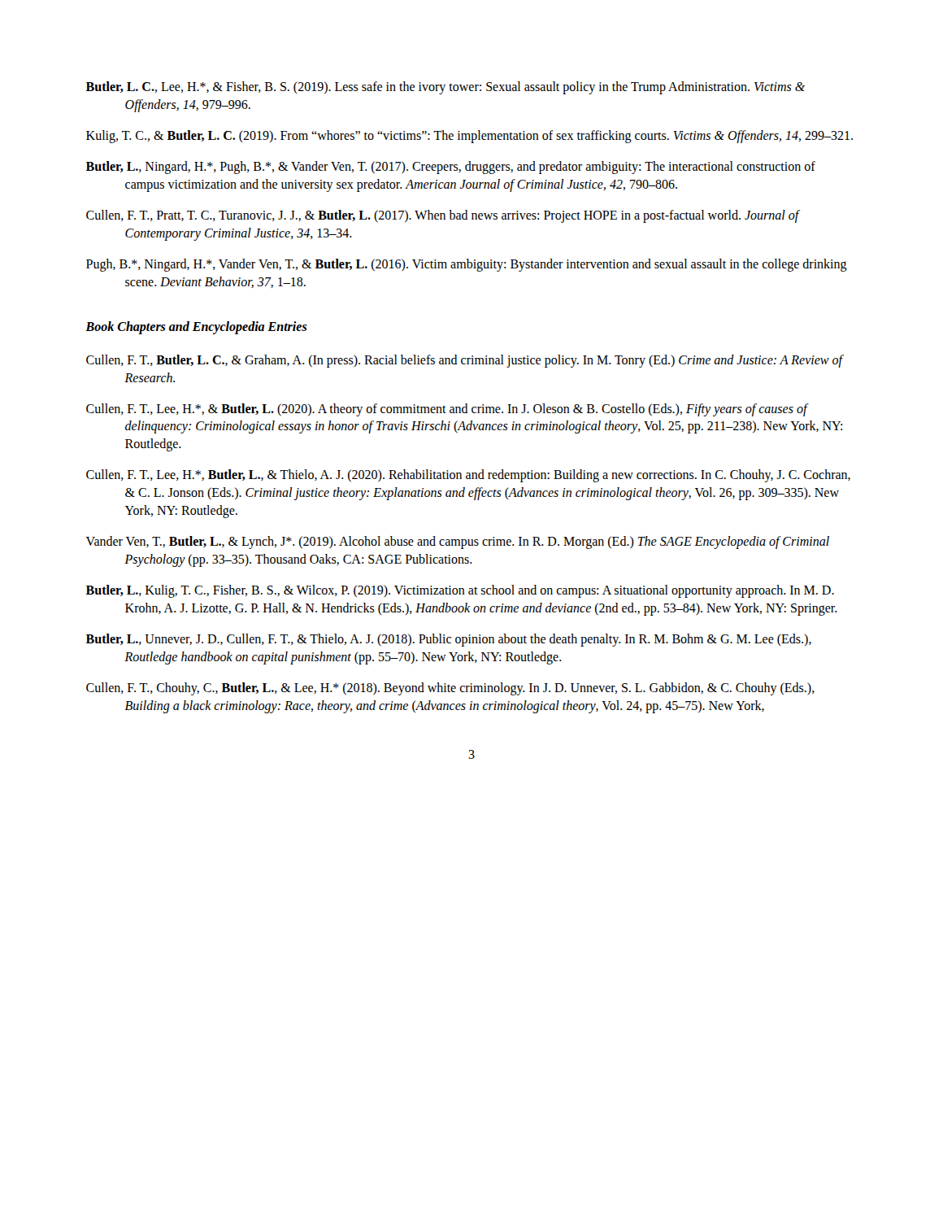Butler, L. C., Lee, H.*, & Fisher, B. S. (2019). Less safe in the ivory tower: Sexual assault policy in the Trump Administration. Victims & Offenders, 14, 979–996.
Kulig, T. C., & Butler, L. C. (2019). From “whores” to “victims”: The implementation of sex trafficking courts. Victims & Offenders, 14, 299–321.
Butler, L., Ningard, H.*, Pugh, B.*, & Vander Ven, T. (2017). Creepers, druggers, and predator ambiguity: The interactional construction of campus victimization and the university sex predator. American Journal of Criminal Justice, 42, 790–806.
Cullen, F. T., Pratt, T. C., Turanovic, J. J., & Butler, L. (2017). When bad news arrives: Project HOPE in a post-factual world. Journal of Contemporary Criminal Justice, 34, 13–34.
Pugh, B.*, Ningard, H.*, Vander Ven, T., & Butler, L. (2016). Victim ambiguity: Bystander intervention and sexual assault in the college drinking scene. Deviant Behavior, 37, 1–18.
Book Chapters and Encyclopedia Entries
Cullen, F. T., Butler, L. C., & Graham, A. (In press). Racial beliefs and criminal justice policy. In M. Tonry (Ed.) Crime and Justice: A Review of Research.
Cullen, F. T., Lee, H.*, & Butler, L. (2020). A theory of commitment and crime. In J. Oleson & B. Costello (Eds.), Fifty years of causes of delinquency: Criminological essays in honor of Travis Hirschi (Advances in criminological theory, Vol. 25, pp. 211–238). New York, NY: Routledge.
Cullen, F. T., Lee, H.*, Butler, L., & Thielo, A. J. (2020). Rehabilitation and redemption: Building a new corrections. In C. Chouhy, J. C. Cochran, & C. L. Jonson (Eds.). Criminal justice theory: Explanations and effects (Advances in criminological theory, Vol. 26, pp. 309–335). New York, NY: Routledge.
Vander Ven, T., Butler, L., & Lynch, J*. (2019). Alcohol abuse and campus crime. In R. D. Morgan (Ed.) The SAGE Encyclopedia of Criminal Psychology (pp. 33–35). Thousand Oaks, CA: SAGE Publications.
Butler, L., Kulig, T. C., Fisher, B. S., & Wilcox, P. (2019). Victimization at school and on campus: A situational opportunity approach. In M. D. Krohn, A. J. Lizotte, G. P. Hall, & N. Hendricks (Eds.), Handbook on crime and deviance (2nd ed., pp. 53–84). New York, NY: Springer.
Butler, L., Unnever, J. D., Cullen, F. T., & Thielo, A. J. (2018). Public opinion about the death penalty. In R. M. Bohm & G. M. Lee (Eds.), Routledge handbook on capital punishment (pp. 55–70). New York, NY: Routledge.
Cullen, F. T., Chouhy, C., Butler, L., & Lee, H.* (2018). Beyond white criminology. In J. D. Unnever, S. L. Gabbidon, & C. Chouhy (Eds.), Building a black criminology: Race, theory, and crime (Advances in criminological theory, Vol. 24, pp. 45–75). New York,
3